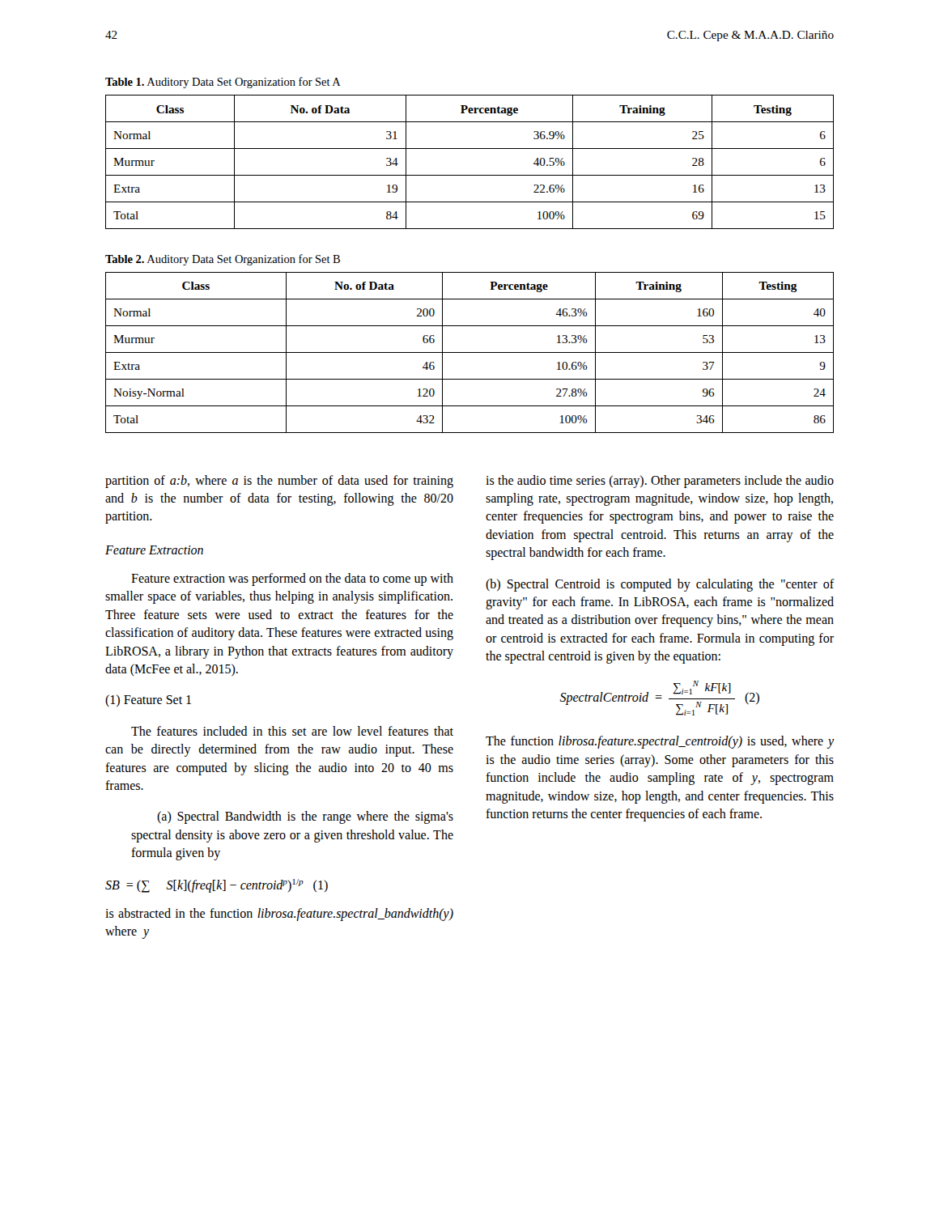42 C.C.L. Cepe & M.A.A.D. Clariño
Table 1. Auditory Data Set Organization for Set A
| Class | No. of Data | Percentage | Training | Testing |
| --- | --- | --- | --- | --- |
| Normal | 31 | 36.9% | 25 | 6 |
| Murmur | 34 | 40.5% | 28 | 6 |
| Extra | 19 | 22.6% | 16 | 13 |
| Total | 84 | 100% | 69 | 15 |
Table 2. Auditory Data Set Organization for Set B
| Class | No. of Data | Percentage | Training | Testing |
| --- | --- | --- | --- | --- |
| Normal | 200 | 46.3% | 160 | 40 |
| Murmur | 66 | 13.3% | 53 | 13 |
| Extra | 46 | 10.6% | 37 | 9 |
| Noisy-Normal | 120 | 27.8% | 96 | 24 |
| Total | 432 | 100% | 346 | 86 |
partition of a:b, where a is the number of data used for training and b is the number of data for testing, following the 80/20 partition.
Feature Extraction
Feature extraction was performed on the data to come up with smaller space of variables, thus helping in analysis simplification. Three feature sets were used to extract the features for the classification of auditory data. These features were extracted using LibROSA, a library in Python that extracts features from auditory data (McFee et al., 2015).
(1) Feature Set 1
The features included in this set are low level features that can be directly determined from the raw audio input. These features are computed by slicing the audio into 20 to 40 ms frames.
(a) Spectral Bandwidth is the range where the sigma's spectral density is above zero or a given threshold value. The formula given by
SB = (∑ S[k](freq[k] − centroidp)1/p (1)
is abstracted in the function librosa.feature.spectral_bandwidth(y) where y
is the audio time series (array). Other parameters include the audio sampling rate, spectrogram magnitude, window size, hop length, center frequencies for spectrogram bins, and power to raise the deviation from spectral centroid. This returns an array of the spectral bandwidth for each frame.
(b) Spectral Centroid is computed by calculating the "center of gravity" for each frame. In LibROSA, each frame is "normalized and treated as a distribution over frequency bins," where the mean or centroid is extracted for each frame. Formula in computing for the spectral centroid is given by the equation:
SpectralCentroid = ∑i=1N kF[k]∑i=1N F[k] (2)
The function librosa.feature.spectral_centroid(y) is used, where y is the audio time series (array). Some other parameters for this function include the audio sampling rate of y, spectrogram magnitude, window size, hop length, and center frequencies. This function returns the center frequencies of each frame.